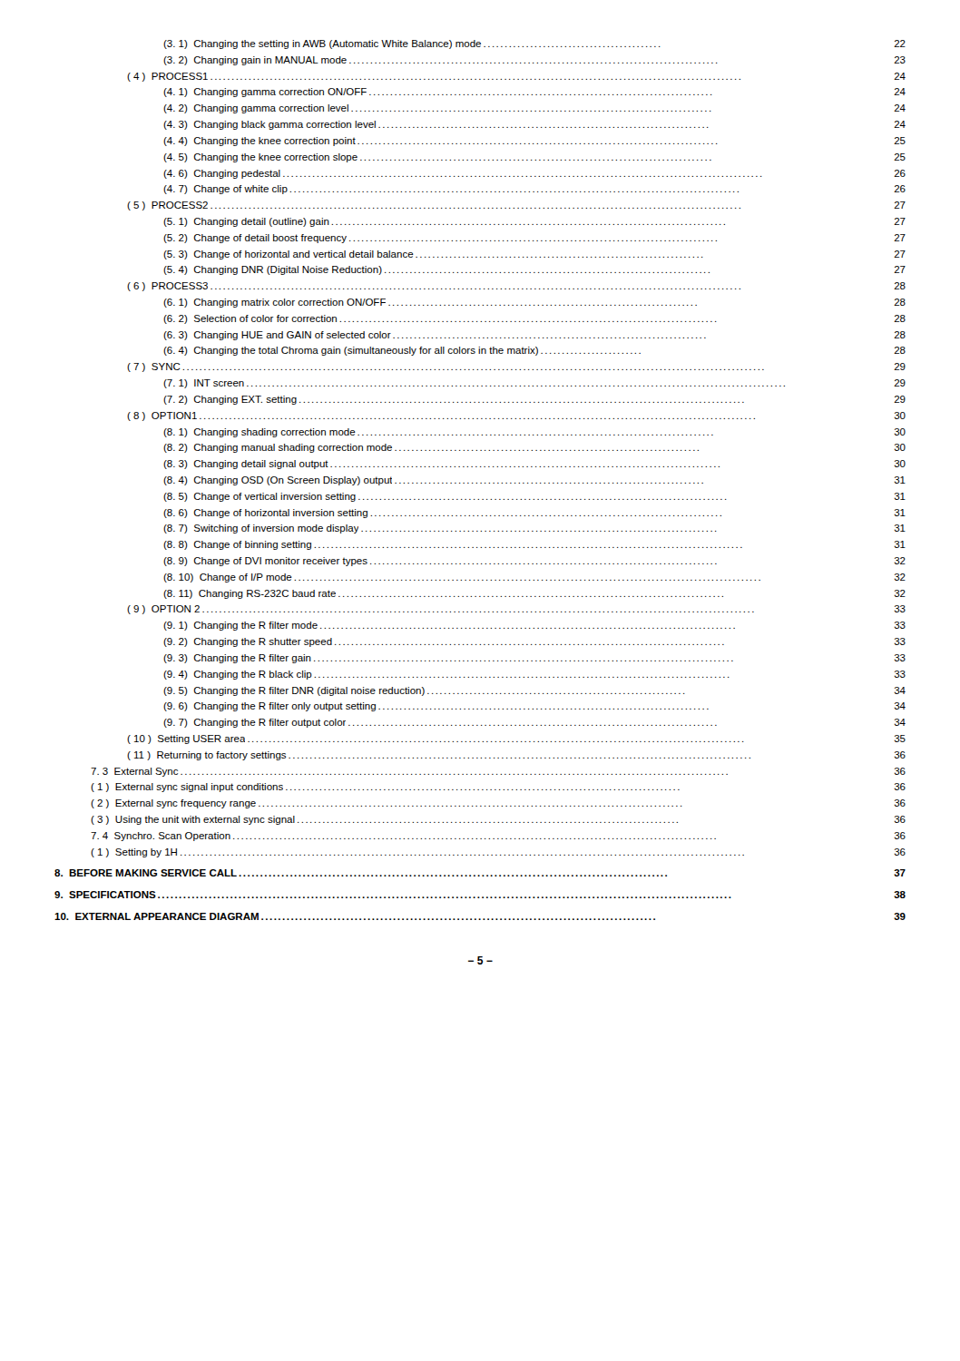(3. 1) Changing the setting in AWB (Automatic White Balance) mode .......................................... 22
(3. 2) Changing gain in MANUAL mode....................................................................................... 23
( 4 ) PROCESS1 ............................................................................................................................. 24
(4. 1) Changing gamma correction ON/OFF................................................................................. 24
(4. 2) Changing gamma correction level ..................................................................................... 24
(4. 3) Changing black gamma correction level .............................................................................. 24
(4. 4) Changing the knee correction point..................................................................................... 25
(4. 5) Changing the knee correction slope ................................................................................... 25
(4. 6) Changing pedestal................................................................................................................. 26
(4. 7) Change of white clip .......................................................................................................... 26
( 5 ) PROCESS2 ............................................................................................................................. 27
(5. 1) Changing detail (outline) gain............................................................................................. 27
(5. 2) Change of detail boost frequency ....................................................................................... 27
(5. 3) Change of horizontal and vertical detail balance.................................................................... 27
(5. 4) Changing DNR (Digital Noise Reduction)............................................................................. 27
( 6 ) PROCESS3 ............................................................................................................................. 28
(6. 1) Changing matrix color correction ON/OFF ......................................................................... 28
(6. 2) Selection of color for correction ......................................................................................... 28
(6. 3) Changing HUE and GAIN of selected color.......................................................................... 28
(6. 4) Changing the total Chroma gain (simultaneously for all colors in the matrix)........................ 28
( 7 ) SYNC......................................................................................................................................... 29
(7. 1) INT screen ............................................................................................................................... 29
(7. 2) Changing EXT. setting ......................................................................................................... 29
( 8 ) OPTION1................................................................................................................................... 30
(8. 1) Changing shading correction mode.................................................................................... 30
(8. 2) Changing manual shading correction mode ........................................................................ 30
(8. 3) Changing detail signal output ............................................................................................ 30
(8. 4) Changing OSD (On Screen Display) output ......................................................................... 31
(8. 5) Change of vertical inversion setting....................................................................................... 31
(8. 6) Change of horizontal inversion setting................................................................................... 31
(8. 7) Switching of inversion mode display .................................................................................... 31
(8. 8) Change of binning setting..................................................................................................... 31
(8. 9) Change of DVI monitor receiver types .................................................................................. 32
(8. 10) Change of I/P mode.............................................................................................................. 32
(8. 11) Changing RS-232C baud rate ........................................................................................... 32
( 9 ) OPTION 2.................................................................................................................................. 33
(9. 1) Changing the R filter mode.................................................................................................. 33
(9. 2) Changing the R shutter speed............................................................................................ 33
(9. 3) Changing the R filter gain ................................................................................................... 33
(9. 4) Changing the R black clip .................................................................................................. 33
(9. 5) Changing the R filter DNR (digital noise reduction)............................................................. 34
(9. 6) Changing the R filter only output setting.............................................................................. 34
(9. 7) Changing the R filter output color ....................................................................................... 34
( 10 ) Setting USER area ..................................................................................................................... 35
( 11 ) Returning to factory settings............................................................................................................. 36
7. 3 External Sync................................................................................................................................. 36
( 1 ) External sync signal input conditions............................................................................................. 36
( 2 ) External sync frequency range .................................................................................................... 36
( 3 ) Using the unit with external sync signal.......................................................................................... 36
7. 4 Synchro. Scan Operation .................................................................................................................. 36
( 1 ) Setting by 1H..................................................................................................................................... 36
8. BEFORE MAKING SERVICE CALL..................................................................................................... 37
9. SPECIFICATIONS....................................................................................................................................... 38
10. EXTERNAL APPEARANCE DIAGRAM ............................................................................................. 39
− 5 −